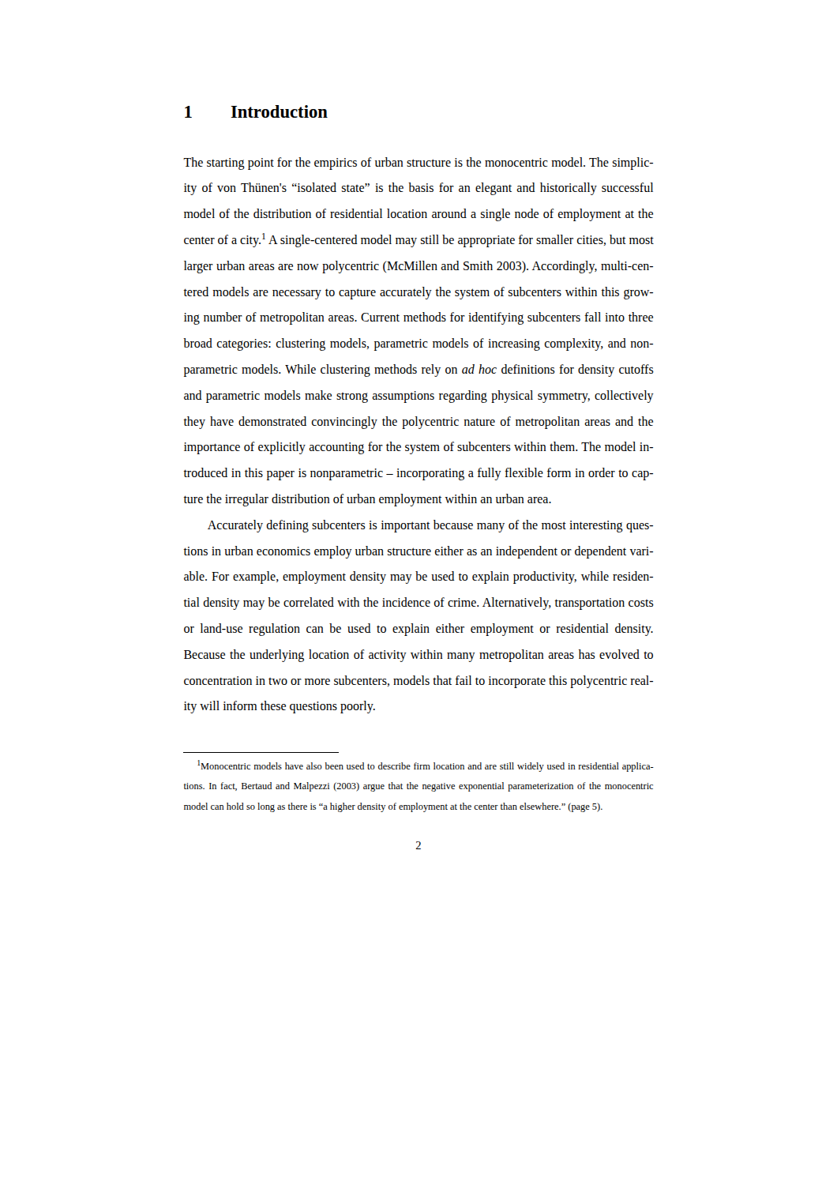1 Introduction
The starting point for the empirics of urban structure is the monocentric model. The simplicity of von Thünen's “isolated state” is the basis for an elegant and historically successful model of the distribution of residential location around a single node of employment at the center of a city.1 A single-centered model may still be appropriate for smaller cities, but most larger urban areas are now polycentric (McMillen and Smith 2003). Accordingly, multi-centered models are necessary to capture accurately the system of subcenters within this growing number of metropolitan areas. Current methods for identifying subcenters fall into three broad categories: clustering models, parametric models of increasing complexity, and nonparametric models. While clustering methods rely on ad hoc definitions for density cutoffs and parametric models make strong assumptions regarding physical symmetry, collectively they have demonstrated convincingly the polycentric nature of metropolitan areas and the importance of explicitly accounting for the system of subcenters within them. The model introduced in this paper is nonparametric – incorporating a fully flexible form in order to capture the irregular distribution of urban employment within an urban area.
Accurately defining subcenters is important because many of the most interesting questions in urban economics employ urban structure either as an independent or dependent variable. For example, employment density may be used to explain productivity, while residential density may be correlated with the incidence of crime. Alternatively, transportation costs or land-use regulation can be used to explain either employment or residential density. Because the underlying location of activity within many metropolitan areas has evolved to concentration in two or more subcenters, models that fail to incorporate this polycentric reality will inform these questions poorly.
1Monocentric models have also been used to describe firm location and are still widely used in residential applications. In fact, Bertaud and Malpezzi (2003) argue that the negative exponential parameterization of the monocentric model can hold so long as there is “a higher density of employment at the center than elsewhere.” (page 5).
2